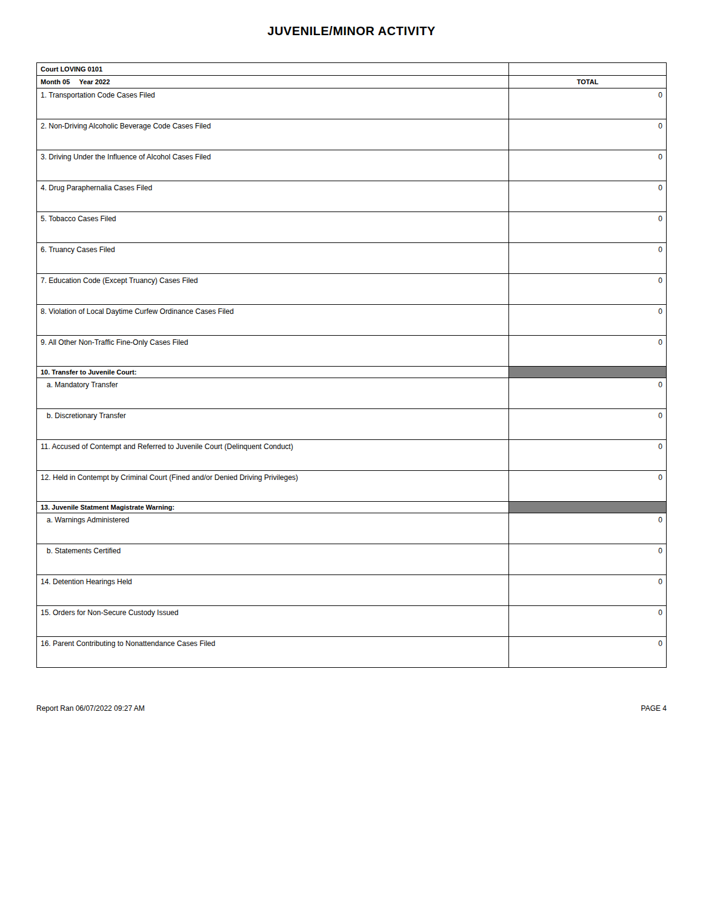JUVENILE/MINOR ACTIVITY
| Court LOVING 0101 | |
| Month 05 Year 2022 | TOTAL |
| 1. Transportation Code Cases Filed | 0 |
| 2. Non-Driving Alcoholic Beverage Code Cases Filed | 0 |
| 3. Driving Under the Influence of Alcohol Cases Filed | 0 |
| 4. Drug Paraphernalia Cases Filed | 0 |
| 5. Tobacco Cases Filed | 0 |
| 6. Truancy Cases Filed | 0 |
| 7. Education Code (Except Truancy) Cases Filed | 0 |
| 8. Violation of Local Daytime Curfew Ordinance Cases Filed | 0 |
| 9. All Other Non-Traffic Fine-Only Cases Filed | 0 |
| 10. Transfer to Juvenile Court: | |
| a. Mandatory Transfer | 0 |
| b. Discretionary Transfer | 0 |
| 11. Accused of Contempt and Referred to Juvenile Court (Delinquent Conduct) | 0 |
| 12. Held in Contempt by Criminal Court (Fined and/or Denied Driving Privileges) | 0 |
| 13. Juvenile Statment Magistrate Warning: | |
| a. Warnings Administered | 0 |
| b. Statements Certified | 0 |
| 14. Detention Hearings Held | 0 |
| 15. Orders for Non-Secure Custody Issued | 0 |
| 16. Parent Contributing to Nonattendance Cases Filed | 0 |
Report Ran 06/07/2022 09:27 AM PAGE 4